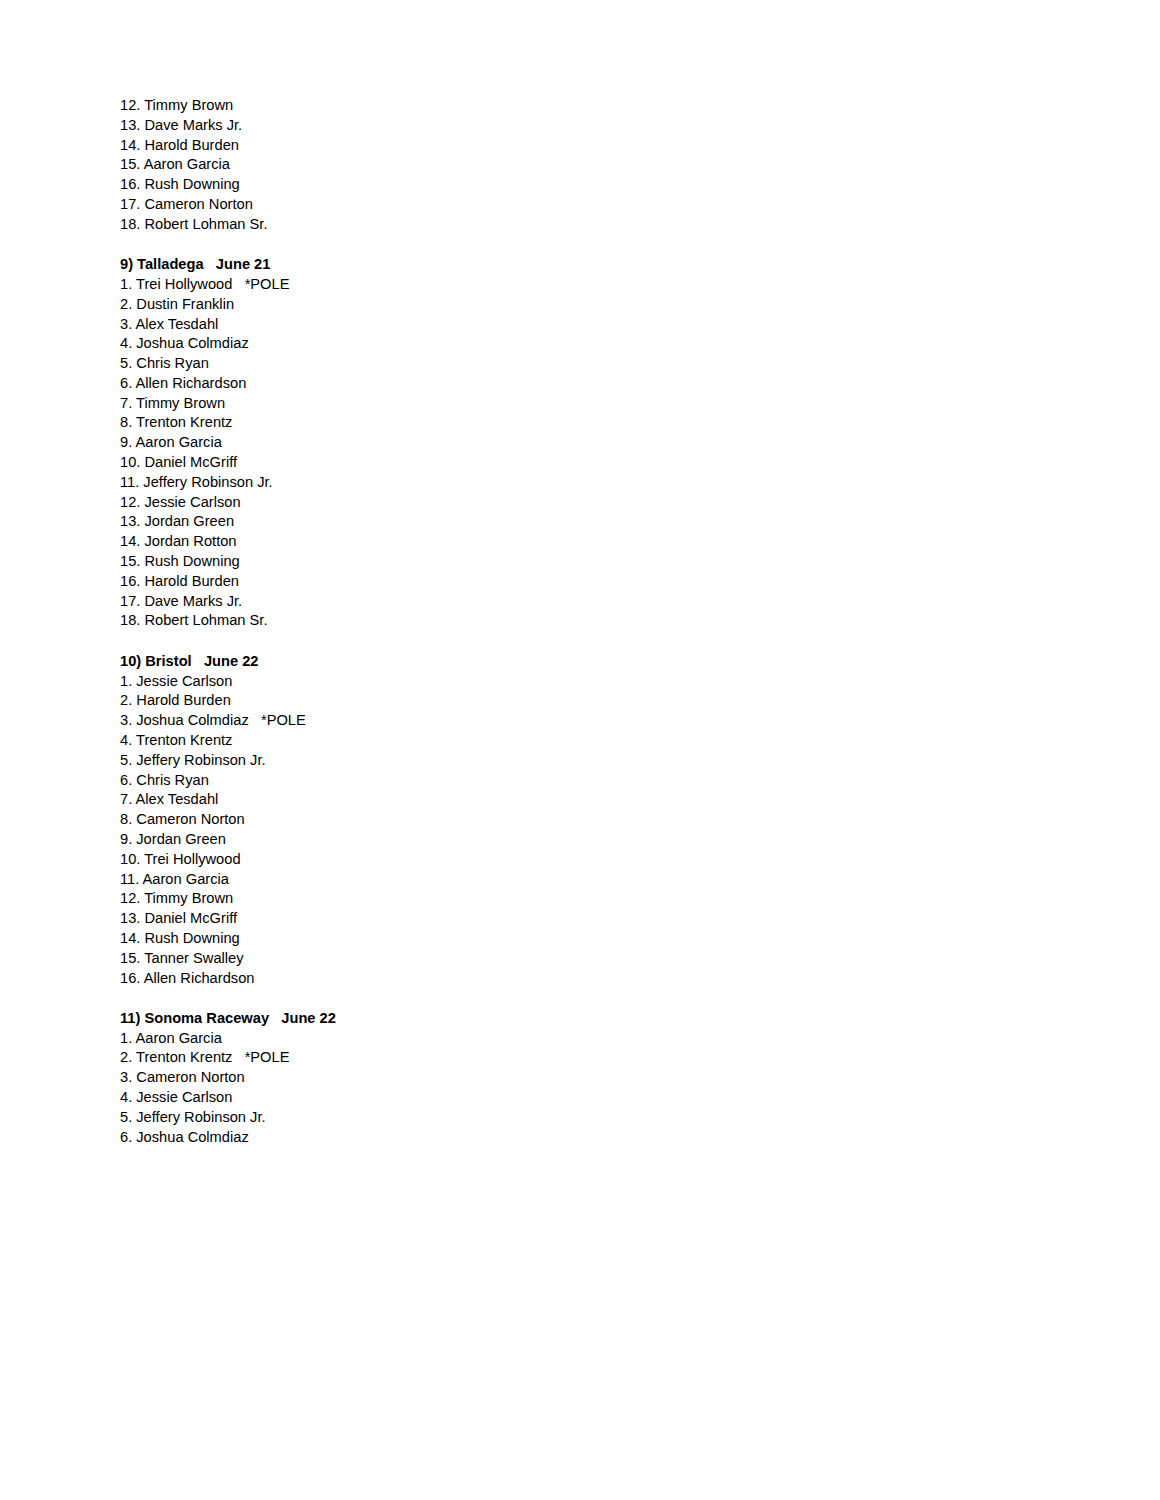12. Timmy Brown
13. Dave Marks Jr.
14. Harold Burden
15. Aaron Garcia
16. Rush Downing
17. Cameron Norton
18. Robert Lohman Sr.
9) Talladega June 21
1. Trei Hollywood *POLE
2. Dustin Franklin
3. Alex Tesdahl
4. Joshua Colmdiaz
5. Chris Ryan
6. Allen Richardson
7. Timmy Brown
8. Trenton Krentz
9. Aaron Garcia
10. Daniel McGriff
11. Jeffery Robinson Jr.
12. Jessie Carlson
13. Jordan Green
14. Jordan Rotton
15. Rush Downing
16. Harold Burden
17. Dave Marks Jr.
18. Robert Lohman Sr.
10) Bristol June 22
1. Jessie Carlson
2. Harold Burden
3. Joshua Colmdiaz *POLE
4. Trenton Krentz
5. Jeffery Robinson Jr.
6. Chris Ryan
7. Alex Tesdahl
8. Cameron Norton
9. Jordan Green
10. Trei Hollywood
11. Aaron Garcia
12. Timmy Brown
13. Daniel McGriff
14. Rush Downing
15. Tanner Swalley
16. Allen Richardson
11) Sonoma Raceway June 22
1. Aaron Garcia
2. Trenton Krentz *POLE
3. Cameron Norton
4. Jessie Carlson
5. Jeffery Robinson Jr.
6. Joshua Colmdiaz